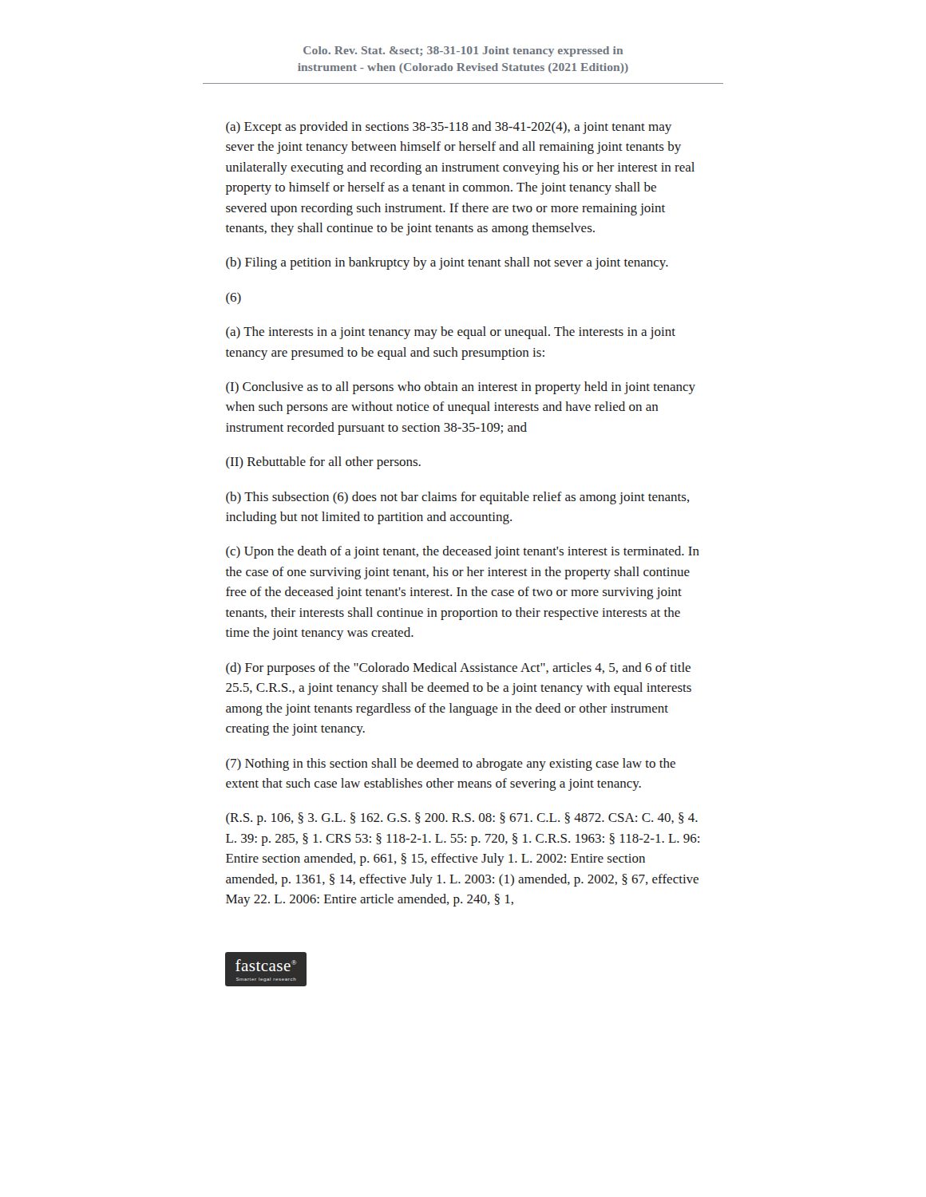Colo. Rev. Stat. &sect; 38-31-101 Joint tenancy expressed in
instrument - when (Colorado Revised Statutes (2021 Edition))
(a) Except as provided in sections 38-35-118 and 38-41-202(4), a joint tenant may sever the joint tenancy between himself or herself and all remaining joint tenants by unilaterally executing and recording an instrument conveying his or her interest in real property to himself or herself as a tenant in common. The joint tenancy shall be severed upon recording such instrument. If there are two or more remaining joint tenants, they shall continue to be joint tenants as among themselves.
(b) Filing a petition in bankruptcy by a joint tenant shall not sever a joint tenancy.
(6)
(a) The interests in a joint tenancy may be equal or unequal. The interests in a joint tenancy are presumed to be equal and such presumption is:
(I) Conclusive as to all persons who obtain an interest in property held in joint tenancy when such persons are without notice of unequal interests and have relied on an instrument recorded pursuant to section 38-35-109; and
(II) Rebuttable for all other persons.
(b) This subsection (6) does not bar claims for equitable relief as among joint tenants, including but not limited to partition and accounting.
(c) Upon the death of a joint tenant, the deceased joint tenant's interest is terminated. In the case of one surviving joint tenant, his or her interest in the property shall continue free of the deceased joint tenant's interest. In the case of two or more surviving joint tenants, their interests shall continue in proportion to their respective interests at the time the joint tenancy was created.
(d) For purposes of the "Colorado Medical Assistance Act", articles 4, 5, and 6 of title 25.5, C.R.S., a joint tenancy shall be deemed to be a joint tenancy with equal interests among the joint tenants regardless of the language in the deed or other instrument creating the joint tenancy.
(7) Nothing in this section shall be deemed to abrogate any existing case law to the extent that such case law establishes other means of severing a joint tenancy.
(R.S. p. 106, § 3. G.L. § 162. G.S. § 200. R.S. 08: § 671. C.L. § 4872. CSA: C. 40, § 4. L. 39: p. 285, § 1. CRS 53: § 118-2-1. L. 55: p. 720, § 1. C.R.S. 1963: § 118-2-1. L. 96: Entire section amended, p. 661, § 15, effective July 1. L. 2002: Entire section amended, p. 1361, § 14, effective July 1. L. 2003: (1) amended, p. 2002, § 67, effective May 22. L. 2006: Entire article amended, p. 240, § 1,
fastcase® Smarter legal research